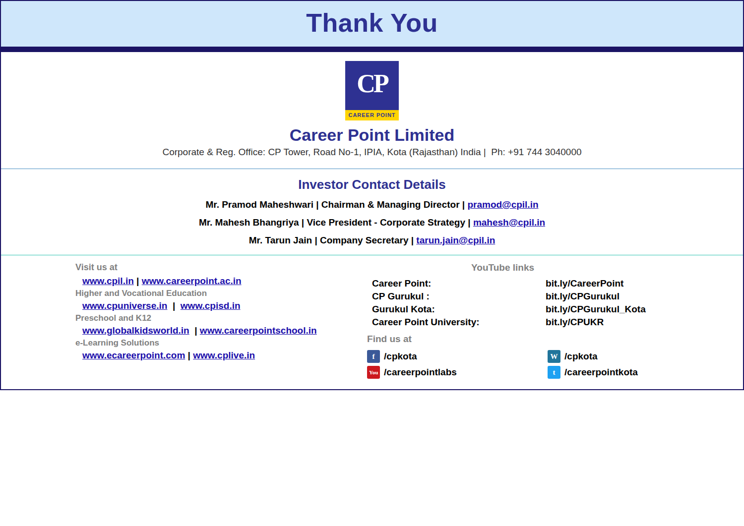Thank You
CP
CAREER POINT
Career Point Limited
Corporate & Reg. Office: CP Tower, Road No-1, IPIA, Kota (Rajasthan) India | Ph: +91 744 3040000
Investor Contact Details
Mr. Pramod Maheshwari | Chairman & Managing Director | pramod@cpil.in
Mr. Mahesh Bhangriya | Vice President - Corporate Strategy | mahesh@cpil.in
Mr. Tarun Jain | Company Secretary | tarun.jain@cpil.in
Visit us at
www.cpil.in | www.careerpoint.ac.in
Higher and Vocational Education
www.cpuniverse.in | www.cpisd.in
Preschool and K12
www.globalkidsworld.in | www.careerpointschool.in
e-Learning Solutions
www.ecareerpoint.com | www.cplive.in
YouTube links
| Career Point: | bit.ly/CareerPoint |
| CP Gurukul : | bit.ly/CPGurukul |
| Gurukul Kota: | bit.ly/CPGurukul_Kota |
| Career Point University: | bit.ly/CPUKR |
Find us at
| f | /cpkota | W | /cpkota |
| You Tube | /careerpointlabs | t | /careerpointkota |